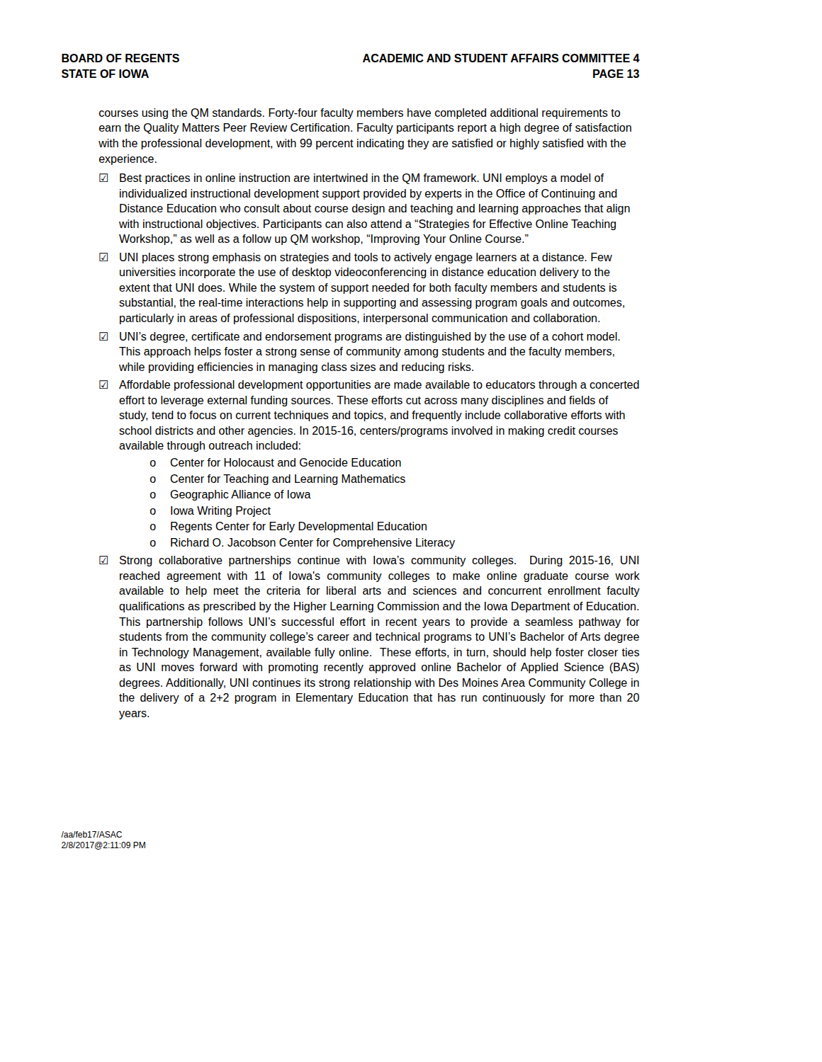BOARD OF REGENTS
STATE OF IOWA
ACADEMIC AND STUDENT AFFAIRS COMMITTEE 4
PAGE 13
courses using the QM standards. Forty-four faculty members have completed additional requirements to earn the Quality Matters Peer Review Certification. Faculty participants report a high degree of satisfaction with the professional development, with 99 percent indicating they are satisfied or highly satisfied with the experience.
Best practices in online instruction are intertwined in the QM framework. UNI employs a model of individualized instructional development support provided by experts in the Office of Continuing and Distance Education who consult about course design and teaching and learning approaches that align with instructional objectives. Participants can also attend a “Strategies for Effective Online Teaching Workshop,” as well as a follow up QM workshop, “Improving Your Online Course.”
UNI places strong emphasis on strategies and tools to actively engage learners at a distance. Few universities incorporate the use of desktop videoconferencing in distance education delivery to the extent that UNI does. While the system of support needed for both faculty members and students is substantial, the real-time interactions help in supporting and assessing program goals and outcomes, particularly in areas of professional dispositions, interpersonal communication and collaboration.
UNI’s degree, certificate and endorsement programs are distinguished by the use of a cohort model. This approach helps foster a strong sense of community among students and the faculty members, while providing efficiencies in managing class sizes and reducing risks.
Affordable professional development opportunities are made available to educators through a concerted effort to leverage external funding sources. These efforts cut across many disciplines and fields of study, tend to focus on current techniques and topics, and frequently include collaborative efforts with school districts and other agencies. In 2015-16, centers/programs involved in making credit courses available through outreach included:
Center for Holocaust and Genocide Education
Center for Teaching and Learning Mathematics
Geographic Alliance of Iowa
Iowa Writing Project
Regents Center for Early Developmental Education
Richard O. Jacobson Center for Comprehensive Literacy
Strong collaborative partnerships continue with Iowa’s community colleges. During 2015-16, UNI reached agreement with 11 of Iowa's community colleges to make online graduate course work available to help meet the criteria for liberal arts and sciences and concurrent enrollment faculty qualifications as prescribed by the Higher Learning Commission and the Iowa Department of Education. This partnership follows UNI’s successful effort in recent years to provide a seamless pathway for students from the community college’s career and technical programs to UNI’s Bachelor of Arts degree in Technology Management, available fully online. These efforts, in turn, should help foster closer ties as UNI moves forward with promoting recently approved online Bachelor of Applied Science (BAS) degrees. Additionally, UNI continues its strong relationship with Des Moines Area Community College in the delivery of a 2+2 program in Elementary Education that has run continuously for more than 20 years.
/aa/feb17/ASAC
2/8/2017@2:11:09 PM